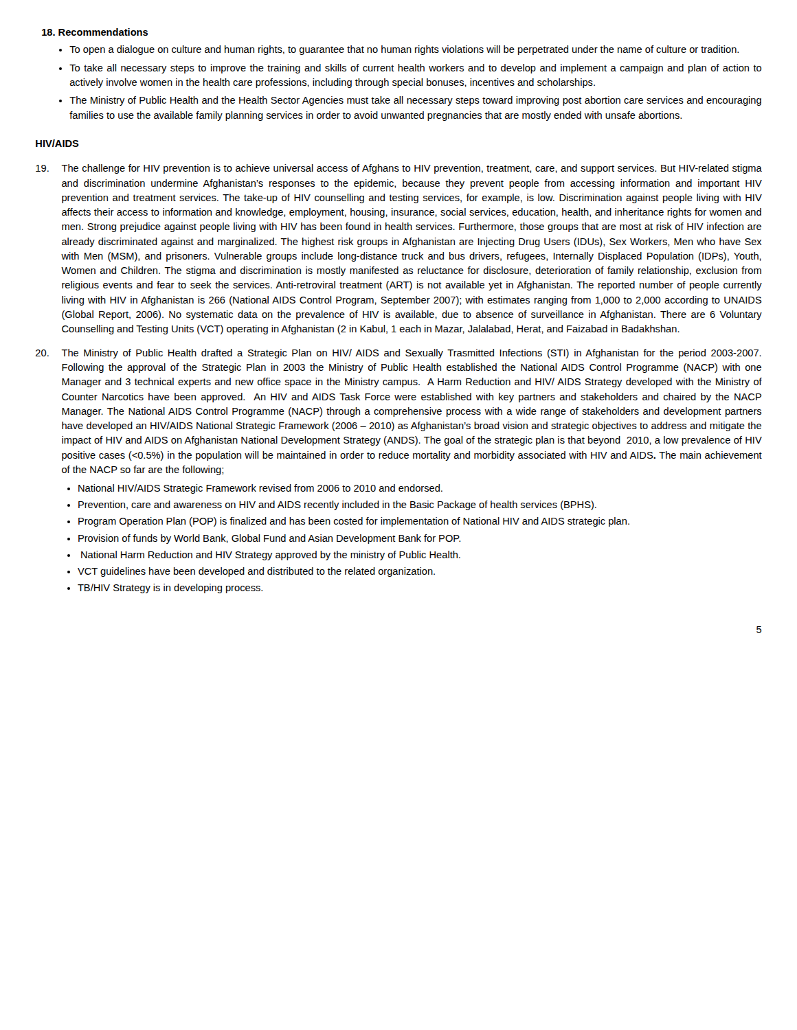18. Recommendations
To open a dialogue on culture and human rights, to guarantee that no human rights violations will be perpetrated under the name of culture or tradition.
To take all necessary steps to improve the training and skills of current health workers and to develop and implement a campaign and plan of action to actively involve women in the health care professions, including through special bonuses, incentives and scholarships.
The Ministry of Public Health and the Health Sector Agencies must take all necessary steps toward improving post abortion care services and encouraging families to use the available family planning services in order to avoid unwanted pregnancies that are mostly ended with unsafe abortions.
HIV/AIDS
19. The challenge for HIV prevention is to achieve universal access of Afghans to HIV prevention, treatment, care, and support services. But HIV-related stigma and discrimination undermine Afghanistan’s responses to the epidemic, because they prevent people from accessing information and important HIV prevention and treatment services. The take-up of HIV counselling and testing services, for example, is low. Discrimination against people living with HIV affects their access to information and knowledge, employment, housing, insurance, social services, education, health, and inheritance rights for women and men. Strong prejudice against people living with HIV has been found in health services. Furthermore, those groups that are most at risk of HIV infection are already discriminated against and marginalized. The highest risk groups in Afghanistan are Injecting Drug Users (IDUs), Sex Workers, Men who have Sex with Men (MSM), and prisoners. Vulnerable groups include long-distance truck and bus drivers, refugees, Internally Displaced Population (IDPs), Youth, Women and Children. The stigma and discrimination is mostly manifested as reluctance for disclosure, deterioration of family relationship, exclusion from religious events and fear to seek the services. Anti-retroviral treatment (ART) is not available yet in Afghanistan. The reported number of people currently living with HIV in Afghanistan is 266 (National AIDS Control Program, September 2007); with estimates ranging from 1,000 to 2,000 according to UNAIDS (Global Report, 2006). No systematic data on the prevalence of HIV is available, due to absence of surveillance in Afghanistan. There are 6 Voluntary Counselling and Testing Units (VCT) operating in Afghanistan (2 in Kabul, 1 each in Mazar, Jalalabad, Herat, and Faizabad in Badakhshan.
20. The Ministry of Public Health drafted a Strategic Plan on HIV/ AIDS and Sexually Trasmitted Infections (STI) in Afghanistan for the period 2003-2007. Following the approval of the Strategic Plan in 2003 the Ministry of Public Health established the National AIDS Control Programme (NACP) with one Manager and 3 technical experts and new office space in the Ministry campus. A Harm Reduction and HIV/ AIDS Strategy developed with the Ministry of Counter Narcotics have been approved. An HIV and AIDS Task Force were established with key partners and stakeholders and chaired by the NACP Manager. The National AIDS Control Programme (NACP) through a comprehensive process with a wide range of stakeholders and development partners have developed an HIV/AIDS National Strategic Framework (2006 – 2010) as Afghanistan’s broad vision and strategic objectives to address and mitigate the impact of HIV and AIDS on Afghanistan National Development Strategy (ANDS). The goal of the strategic plan is that beyond 2010, a low prevalence of HIV positive cases (<0.5%) in the population will be maintained in order to reduce mortality and morbidity associated with HIV and AIDS. The main achievement of the NACP so far are the following;
National HIV/AIDS Strategic Framework revised from 2006 to 2010 and endorsed.
Prevention, care and awareness on HIV and AIDS recently included in the Basic Package of health services (BPHS).
Program Operation Plan (POP) is finalized and has been costed for implementation of National HIV and AIDS strategic plan.
Provision of funds by World Bank, Global Fund and Asian Development Bank for POP.
National Harm Reduction and HIV Strategy approved by the ministry of Public Health.
VCT guidelines have been developed and distributed to the related organization.
TB/HIV Strategy is in developing process.
5